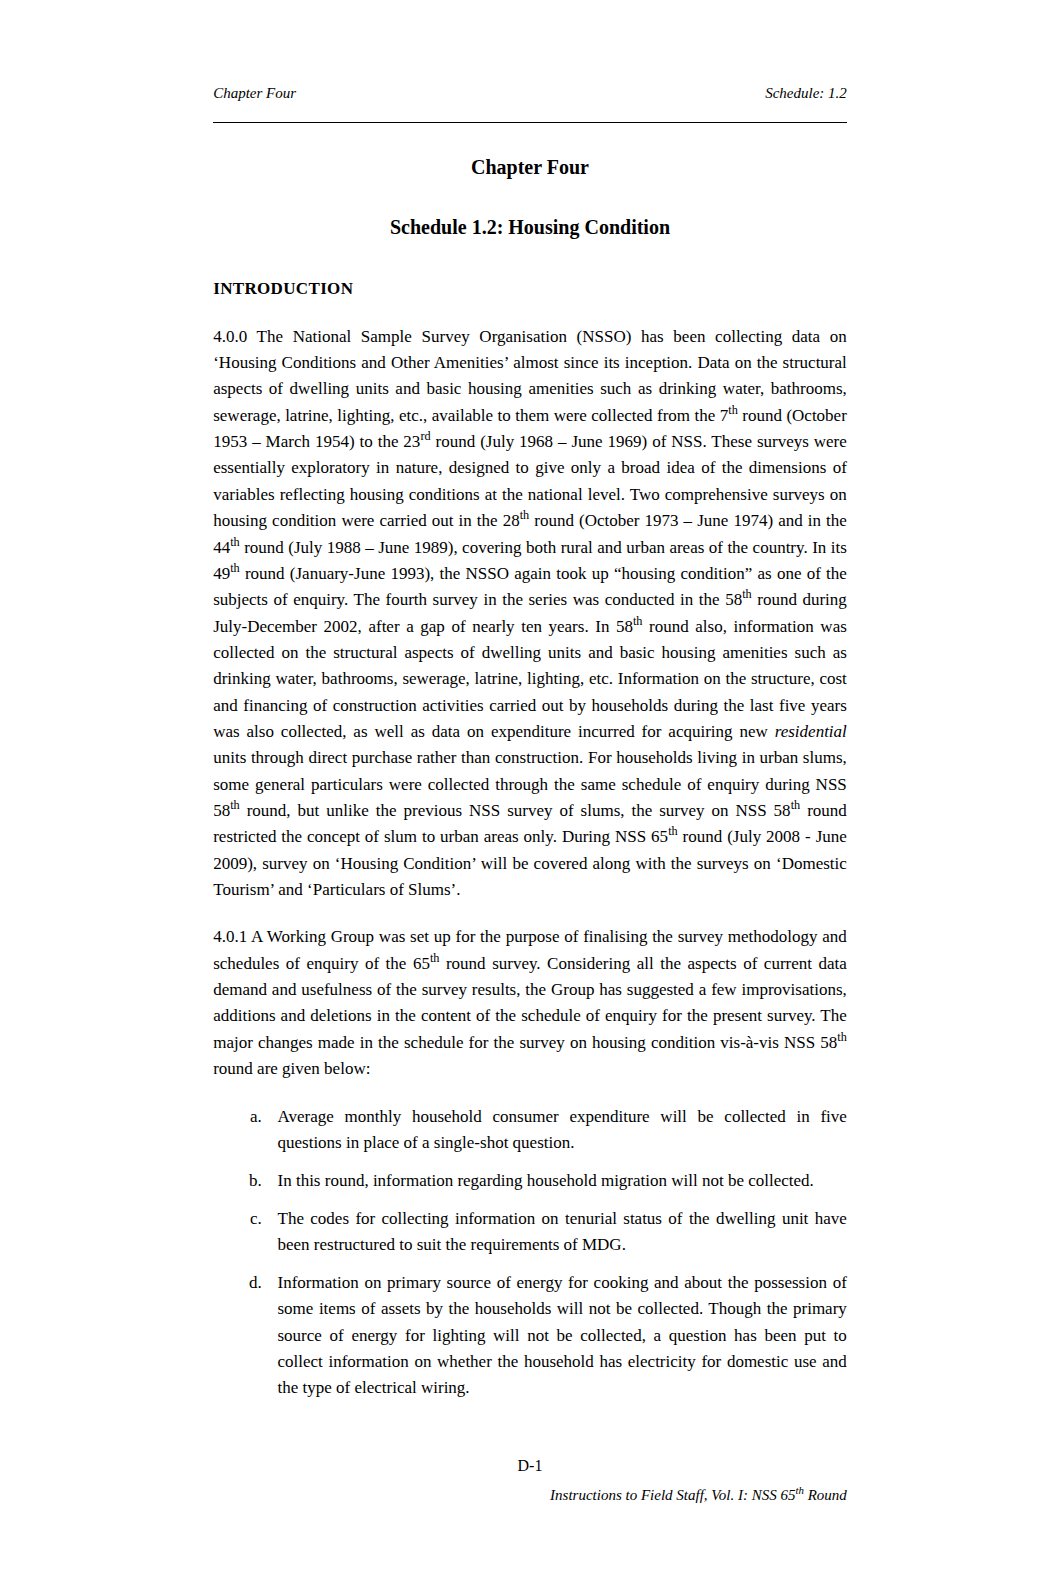Chapter Four Schedule: 1.2
Chapter Four
Schedule 1.2: Housing Condition
INTRODUCTION
4.0.0 The National Sample Survey Organisation (NSSO) has been collecting data on ‘Housing Conditions and Other Amenities’ almost since its inception. Data on the structural aspects of dwelling units and basic housing amenities such as drinking water, bathrooms, sewerage, latrine, lighting, etc., available to them were collected from the 7th round (October 1953 – March 1954) to the 23rd round (July 1968 – June 1969) of NSS. These surveys were essentially exploratory in nature, designed to give only a broad idea of the dimensions of variables reflecting housing conditions at the national level. Two comprehensive surveys on housing condition were carried out in the 28th round (October 1973 – June 1974) and in the 44th round (July 1988 – June 1989), covering both rural and urban areas of the country. In its 49th round (January-June 1993), the NSSO again took up “housing condition” as one of the subjects of enquiry. The fourth survey in the series was conducted in the 58th round during July-December 2002, after a gap of nearly ten years. In 58th round also, information was collected on the structural aspects of dwelling units and basic housing amenities such as drinking water, bathrooms, sewerage, latrine, lighting, etc. Information on the structure, cost and financing of construction activities carried out by households during the last five years was also collected, as well as data on expenditure incurred for acquiring new residential units through direct purchase rather than construction. For households living in urban slums, some general particulars were collected through the same schedule of enquiry during NSS 58th round, but unlike the previous NSS survey of slums, the survey on NSS 58th round restricted the concept of slum to urban areas only. During NSS 65th round (July 2008 - June 2009), survey on ‘Housing Condition’ will be covered along with the surveys on ‘Domestic Tourism’ and ‘Particulars of Slums’.
4.0.1 A Working Group was set up for the purpose of finalising the survey methodology and schedules of enquiry of the 65th round survey. Considering all the aspects of current data demand and usefulness of the survey results, the Group has suggested a few improvisations, additions and deletions in the content of the schedule of enquiry for the present survey. The major changes made in the schedule for the survey on housing condition vis-à-vis NSS 58th round are given below:
Average monthly household consumer expenditure will be collected in five questions in place of a single-shot question.
In this round, information regarding household migration will not be collected.
The codes for collecting information on tenurial status of the dwelling unit have been restructured to suit the requirements of MDG.
Information on primary source of energy for cooking and about the possession of some items of assets by the households will not be collected. Though the primary source of energy for lighting will not be collected, a question has been put to collect information on whether the household has electricity for domestic use and the type of electrical wiring.
D-1
Instructions to Field Staff, Vol. I: NSS 65th Round